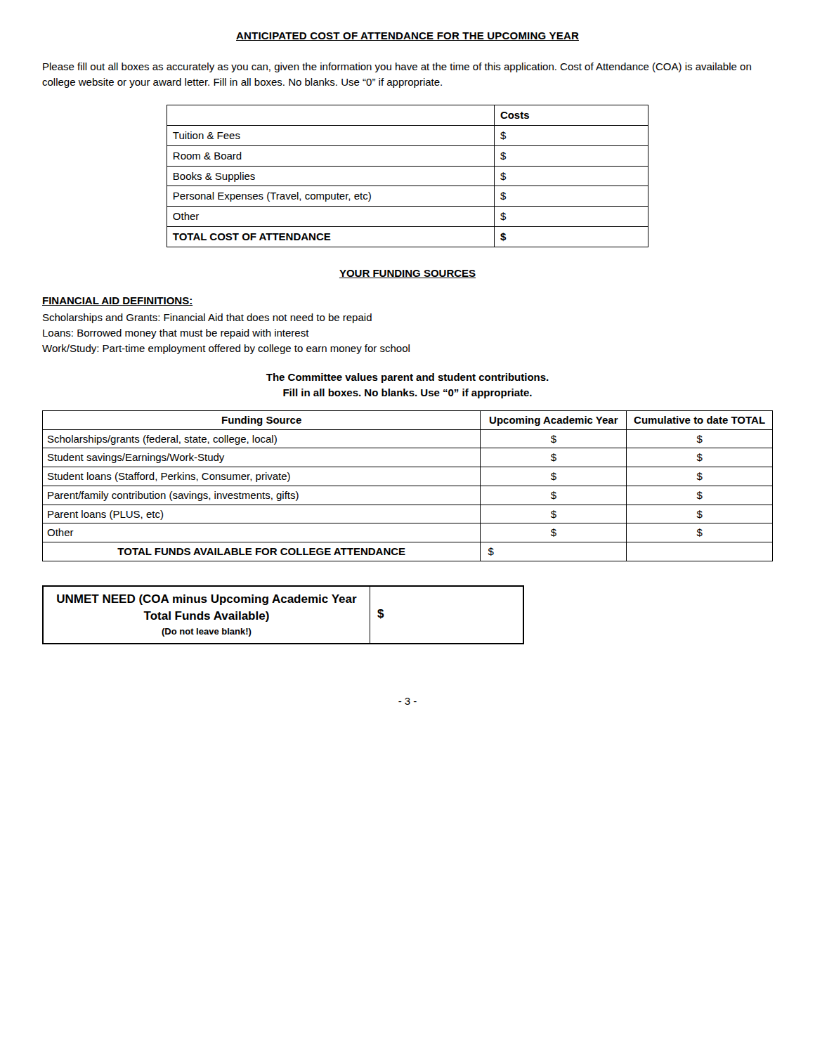ANTICIPATED COST OF ATTENDANCE FOR THE UPCOMING YEAR
Please fill out all boxes as accurately as you can, given the information you have at the time of this application. Cost of Attendance (COA) is available on college website or your award letter. Fill in all boxes. No blanks. Use “0” if appropriate.
| | Costs |
| Tuition & Fees | $ |
| Room & Board | $ |
| Books & Supplies | $ |
| Personal Expenses (Travel, computer, etc) | $ |
| Other | $ |
| TOTAL COST OF ATTENDANCE | $ |
YOUR FUNDING SOURCES
FINANCIAL AID DEFINITIONS:
Scholarships and Grants: Financial Aid that does not need to be repaid
Loans: Borrowed money that must be repaid with interest
Work/Study: Part-time employment offered by college to earn money for school
The Committee values parent and student contributions. Fill in all boxes. No blanks. Use “0” if appropriate.
| Funding Source | Upcoming Academic Year | Cumulative to date TOTAL |
| --- | --- | --- |
| Scholarships/grants (federal, state, college, local) | $ | $ |
| Student savings/Earnings/Work-Study | $ | $ |
| Student loans (Stafford, Perkins, Consumer, private) | $ | $ |
| Parent/family contribution (savings, investments, gifts) | $ | $ |
| Parent loans (PLUS, etc) | $ | $ |
| Other | $ | $ |
| TOTAL FUNDS AVAILABLE FOR COLLEGE ATTENDANCE | $ | |
| UNMET NEED (COA minus Upcoming Academic Year Total Funds Available) (Do not leave blank!) | $ |
- 3 -